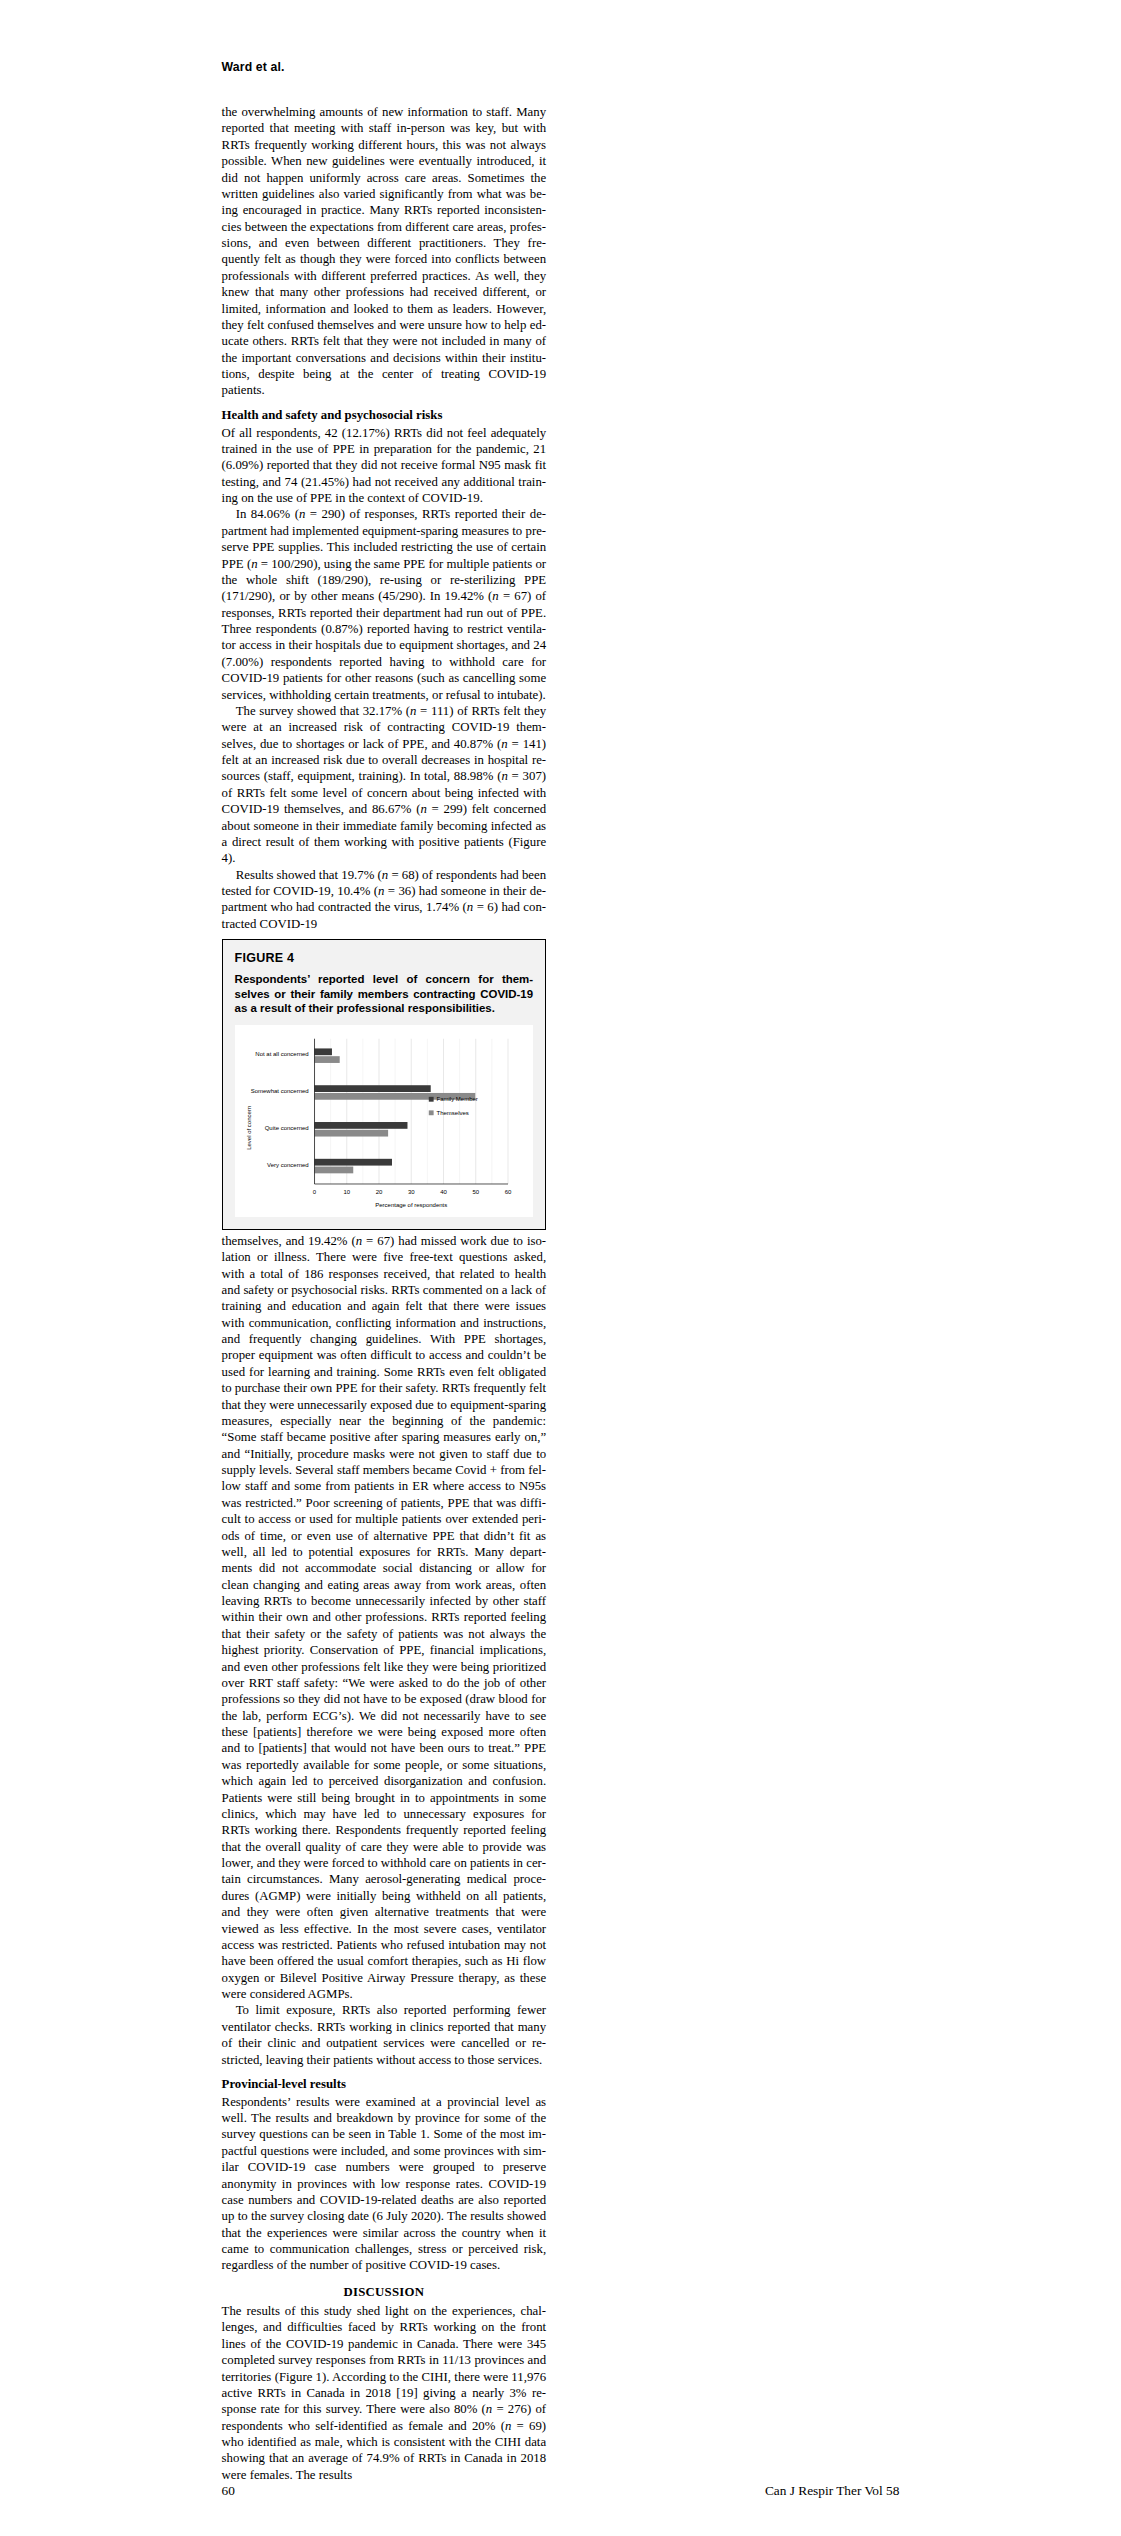Ward et al.
the overwhelming amounts of new information to staff. Many reported that meeting with staff in-person was key, but with RRTs frequently working different hours, this was not always possible. When new guidelines were eventually introduced, it did not happen uniformly across care areas. Sometimes the written guidelines also varied significantly from what was being encouraged in practice. Many RRTs reported inconsistencies between the expectations from different care areas, professions, and even between different practitioners. They frequently felt as though they were forced into conflicts between professionals with different preferred practices. As well, they knew that many other professions had received different, or limited, information and looked to them as leaders. However, they felt confused themselves and were unsure how to help educate others. RRTs felt that they were not included in many of the important conversations and decisions within their institutions, despite being at the center of treating COVID-19 patients.
Health and safety and psychosocial risks
Of all respondents, 42 (12.17%) RRTs did not feel adequately trained in the use of PPE in preparation for the pandemic, 21 (6.09%) reported that they did not receive formal N95 mask fit testing, and 74 (21.45%) had not received any additional training on the use of PPE in the context of COVID-19.
In 84.06% (n = 290) of responses, RRTs reported their department had implemented equipment-sparing measures to preserve PPE supplies. This included restricting the use of certain PPE (n = 100/290), using the same PPE for multiple patients or the whole shift (189/290), re-using or re-sterilizing PPE (171/290), or by other means (45/290). In 19.42% (n = 67) of responses, RRTs reported their department had run out of PPE. Three respondents (0.87%) reported having to restrict ventilator access in their hospitals due to equipment shortages, and 24 (7.00%) respondents reported having to withhold care for COVID-19 patients for other reasons (such as cancelling some services, withholding certain treatments, or refusal to intubate).
The survey showed that 32.17% (n = 111) of RRTs felt they were at an increased risk of contracting COVID-19 themselves, due to shortages or lack of PPE, and 40.87% (n = 141) felt at an increased risk due to overall decreases in hospital resources (staff, equipment, training). In total, 88.98% (n = 307) of RRTs felt some level of concern about being infected with COVID-19 themselves, and 86.67% (n = 299) felt concerned about someone in their immediate family becoming infected as a direct result of them working with positive patients (Figure 4).
Results showed that 19.7% (n = 68) of respondents had been tested for COVID-19, 10.4% (n = 36) had someone in their department who had contracted the virus, 1.74% (n = 6) had contracted COVID-19
FIGURE 4
Respondents’ reported level of concern for themselves or their family members contracting COVID-19 as a result of their professional responsibilities.
0 10 20 30 40 50 60 Percentage of respondents Family Member Themselves Not at all concerned Somewhat concerned Quite concerned Very concerned Level of concern
themselves, and 19.42% (n = 67) had missed work due to isolation or illness. There were five free-text questions asked, with a total of 186 responses received, that related to health and safety or psychosocial risks. RRTs commented on a lack of training and education and again felt that there were issues with communication, conflicting information and instructions, and frequently changing guidelines. With PPE shortages, proper equipment was often difficult to access and couldn’t be used for learning and training. Some RRTs even felt obligated to purchase their own PPE for their safety. RRTs frequently felt that they were unnecessarily exposed due to equipment-sparing measures, especially near the beginning of the pandemic: “Some staff became positive after sparing measures early on,” and “Initially, procedure masks were not given to staff due to supply levels. Several staff members became Covid + from fellow staff and some from patients in ER where access to N95s was restricted.” Poor screening of patients, PPE that was difficult to access or used for multiple patients over extended periods of time, or even use of alternative PPE that didn’t fit as well, all led to potential exposures for RRTs. Many departments did not accommodate social distancing or allow for clean changing and eating areas away from work areas, often leaving RRTs to become unnecessarily infected by other staff within their own and other professions. RRTs reported feeling that their safety or the safety of patients was not always the highest priority. Conservation of PPE, financial implications, and even other professions felt like they were being prioritized over RRT staff safety: “We were asked to do the job of other professions so they did not have to be exposed (draw blood for the lab, perform ECG’s). We did not necessarily have to see these [patients] therefore we were being exposed more often and to [patients] that would not have been ours to treat.” PPE was reportedly available for some people, or some situations, which again led to perceived disorganization and confusion. Patients were still being brought in to appointments in some clinics, which may have led to unnecessary exposures for RRTs working there. Respondents frequently reported feeling that the overall quality of care they were able to provide was lower, and they were forced to withhold care on patients in certain circumstances. Many aerosol-generating medical procedures (AGMP) were initially being withheld on all patients, and they were often given alternative treatments that were viewed as less effective. In the most severe cases, ventilator access was restricted. Patients who refused intubation may not have been offered the usual comfort therapies, such as Hi flow oxygen or Bilevel Positive Airway Pressure therapy, as these were considered AGMPs.
To limit exposure, RRTs also reported performing fewer ventilator checks. RRTs working in clinics reported that many of their clinic and outpatient services were cancelled or restricted, leaving their patients without access to those services.
Provincial-level results
Respondents’ results were examined at a provincial level as well. The results and breakdown by province for some of the survey questions can be seen in Table 1. Some of the most impactful questions were included, and some provinces with similar COVID-19 case numbers were grouped to preserve anonymity in provinces with low response rates. COVID-19 case numbers and COVID-19-related deaths are also reported up to the survey closing date (6 July 2020). The results showed that the experiences were similar across the country when it came to communication challenges, stress or perceived risk, regardless of the number of positive COVID-19 cases.
DISCUSSION
The results of this study shed light on the experiences, challenges, and difficulties faced by RRTs working on the front lines of the COVID-19 pandemic in Canada. There were 345 completed survey responses from RRTs in 11/13 provinces and territories (Figure 1). According to the CIHI, there were 11,976 active RRTs in Canada in 2018 [19] giving a nearly 3% response rate for this survey. There were also 80% (n = 276) of respondents who self-identified as female and 20% (n = 69) who identified as male, which is consistent with the CIHI data showing that an average of 74.9% of RRTs in Canada in 2018 were females. The results
60
Can J Respir Ther Vol 58